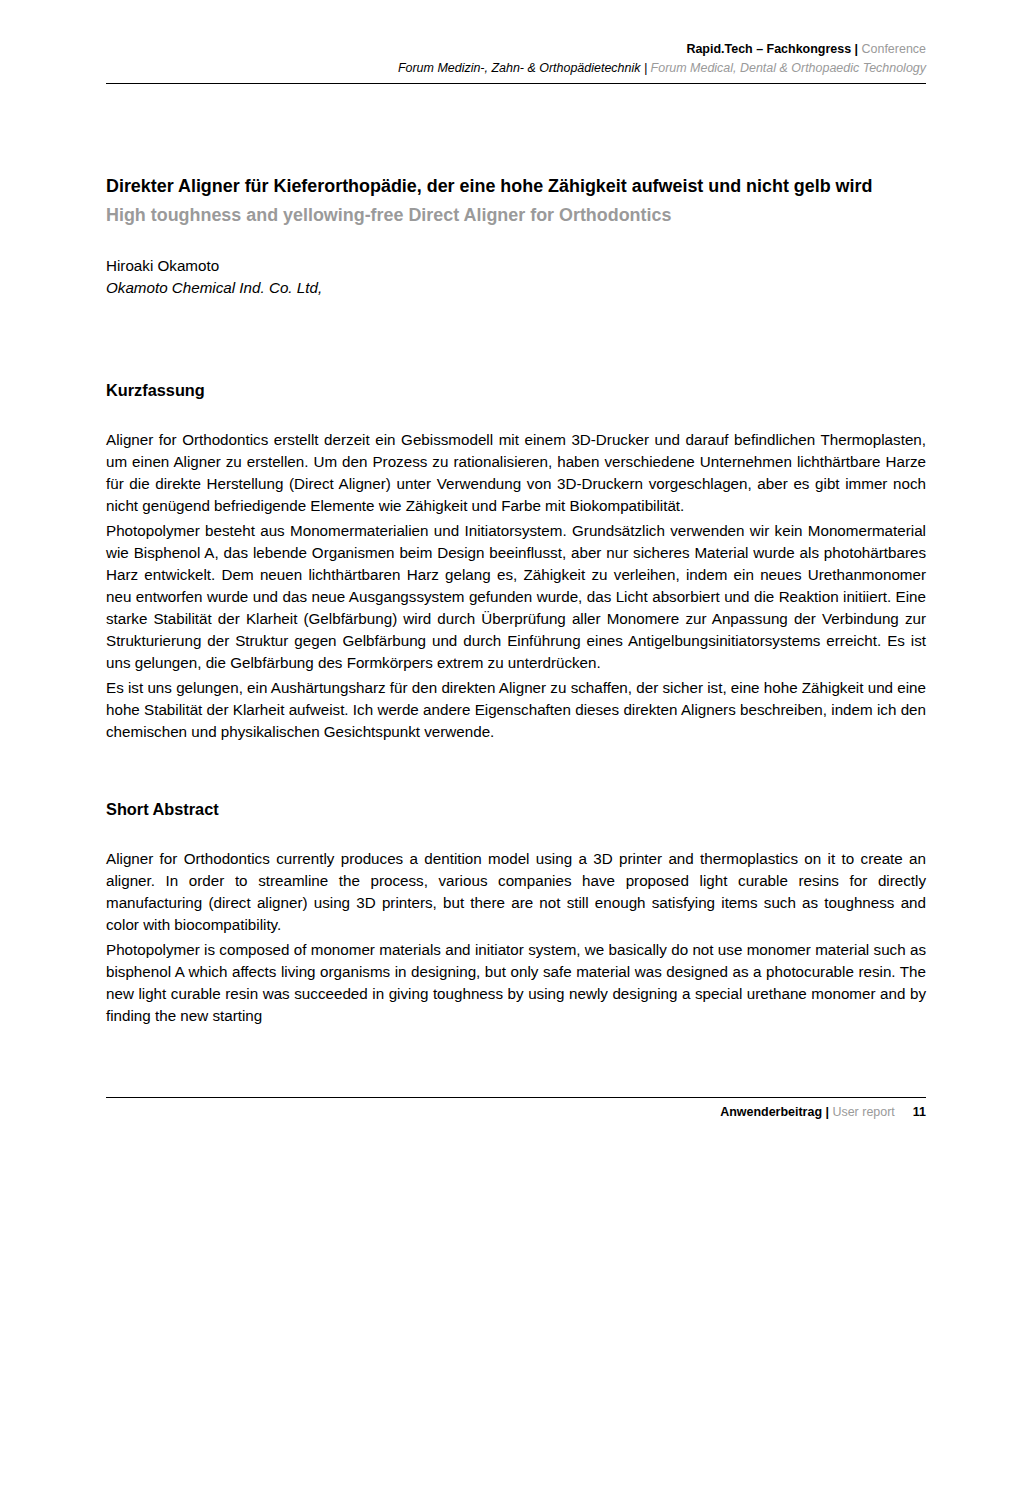Rapid.Tech – Fachkongress | Conference
Forum Medizin-, Zahn- & Orthopädietechnik | Forum Medical, Dental & Orthopaedic Technology
Direkter Aligner für Kieferorthopädie, der eine hohe Zähigkeit aufweist und nicht gelb wird
High toughness and yellowing-free Direct Aligner for Orthodontics
Hiroaki Okamoto
Okamoto Chemical Ind. Co. Ltd,
Kurzfassung
Aligner for Orthodontics erstellt derzeit ein Gebissmodell mit einem 3D-Drucker und darauf befindlichen Thermoplasten, um einen Aligner zu erstellen. Um den Prozess zu rationalisieren, haben verschiedene Unternehmen lichthärtbare Harze für die direkte Herstellung (Direct Aligner) unter Verwendung von 3D-Druckern vorgeschlagen, aber es gibt immer noch nicht genügend befriedigende Elemente wie Zähigkeit und Farbe mit Biokompatibilität.
Photopolymer besteht aus Monomermaterialien und Initiatorsystem. Grundsätzlich verwenden wir kein Monomermaterial wie Bisphenol A, das lebende Organismen beim Design beeinflusst, aber nur sicheres Material wurde als photohärtbares Harz entwickelt. Dem neuen lichthärtbaren Harz gelang es, Zähigkeit zu verleihen, indem ein neues Urethanmonomer neu entworfen wurde und das neue Ausgangssystem gefunden wurde, das Licht absorbiert und die Reaktion initiiert. Eine starke Stabilität der Klarheit (Gelbfärbung) wird durch Überprüfung aller Monomere zur Anpassung der Verbindung zur Strukturierung der Struktur gegen Gelbfärbung und durch Einführung eines Antigelbungsinitiatorsystems erreicht. Es ist uns gelungen, die Gelbfärbung des Formkörpers extrem zu unterdrücken.
Es ist uns gelungen, ein Aushärtungsharz für den direkten Aligner zu schaffen, der sicher ist, eine hohe Zähigkeit und eine hohe Stabilität der Klarheit aufweist. Ich werde andere Eigenschaften dieses direkten Aligners beschreiben, indem ich den chemischen und physikalischen Gesichtspunkt verwende.
Short Abstract
Aligner for Orthodontics currently produces a dentition model using a 3D printer and thermoplastics on it to create an aligner. In order to streamline the process, various companies have proposed light curable resins for directly manufacturing (direct aligner) using 3D printers, but there are not still enough satisfying items such as toughness and color with biocompatibility.
Photopolymer is composed of monomer materials and initiator system, we basically do not use monomer material such as bisphenol A which affects living organisms in designing, but only safe material was designed as a photocurable resin. The new light curable resin was succeeded in giving toughness by using newly designing a special urethane monomer and by finding the new starting
Anwenderbeitrag | User report 11